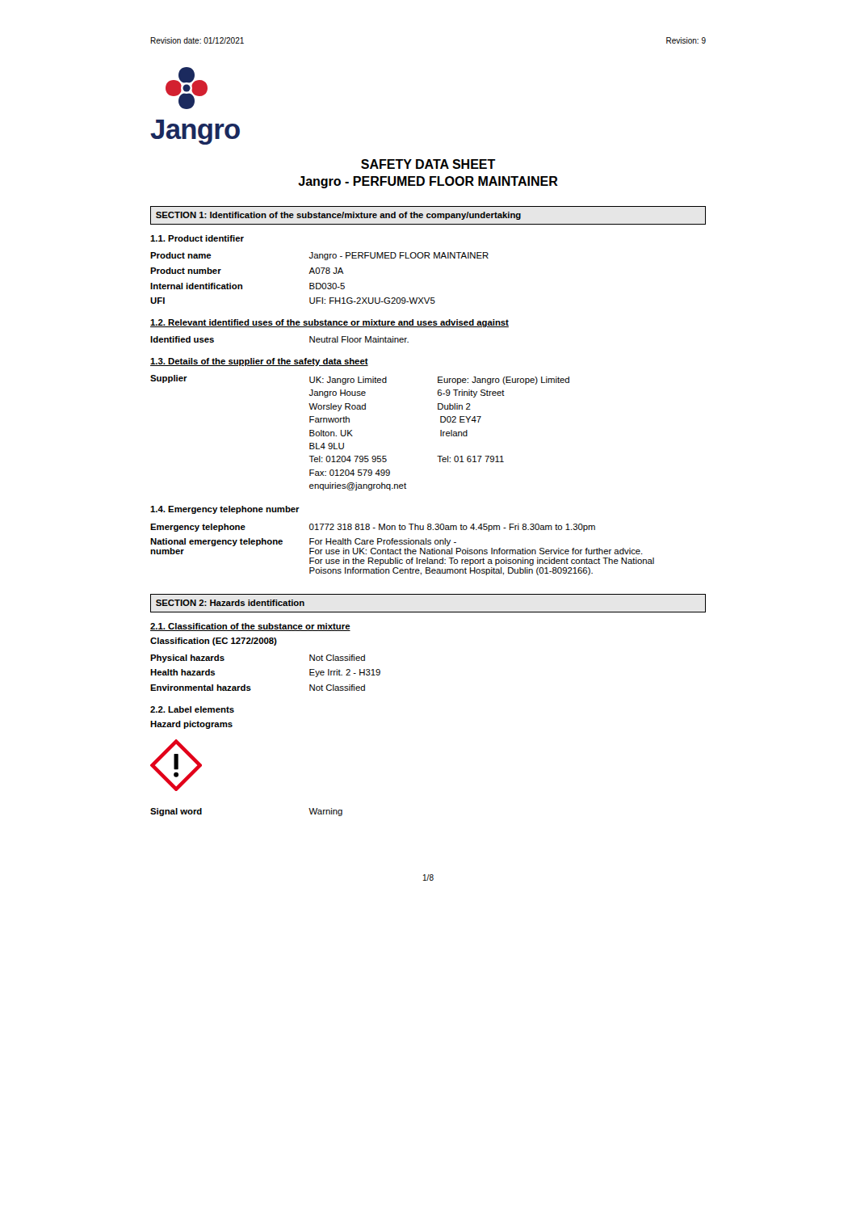Revision date: 01/12/2021
Revision: 9
Jangro
SAFETY DATA SHEET
Jangro - PERFUMED FLOOR MAINTAINER
SECTION 1: Identification of the substance/mixture and of the company/undertaking
1.1. Product identifier
| Product name | Jangro - PERFUMED FLOOR MAINTAINER |
| Product number | A078 JA |
| Internal identification | BD030-5 |
| UFI | UFI: FH1G-2XUU-G209-WXV5 |
1.2. Relevant identified uses of the substance or mixture and uses advised against
| Identified uses | Neutral Floor Maintainer. |
1.3. Details of the supplier of the safety data sheet
| Supplier | UK: Jangro Limited Jangro House Worsley Road Farnworth Bolton. UK BL4 9LU Tel: 01204 795 955 Fax: 01204 579 499 enquiries@jangrohq.net Europe: Jangro (Europe) Limited 6-9 Trinity Street Dublin 2 D02 EY47 Ireland Tel: 01 617 7911 |
1.4. Emergency telephone number
| Emergency telephone | 01772 318 818 - Mon to Thu 8.30am to 4.45pm - Fri 8.30am to 1.30pm |
| National emergency telephone number | For Health Care Professionals only - For use in UK: Contact the National Poisons Information Service for further advice. For use in the Republic of Ireland: To report a poisoning incident contact The National Poisons Information Centre, Beaumont Hospital, Dublin (01-8092166). |
SECTION 2: Hazards identification
2.1. Classification of the substance or mixture
Classification (EC 1272/2008)
| Physical hazards | Not Classified |
| Health hazards | Eye Irrit. 2 - H319 |
| Environmental hazards | Not Classified |
2.2. Label elements
Hazard pictograms
| Signal word | Warning |
1/8